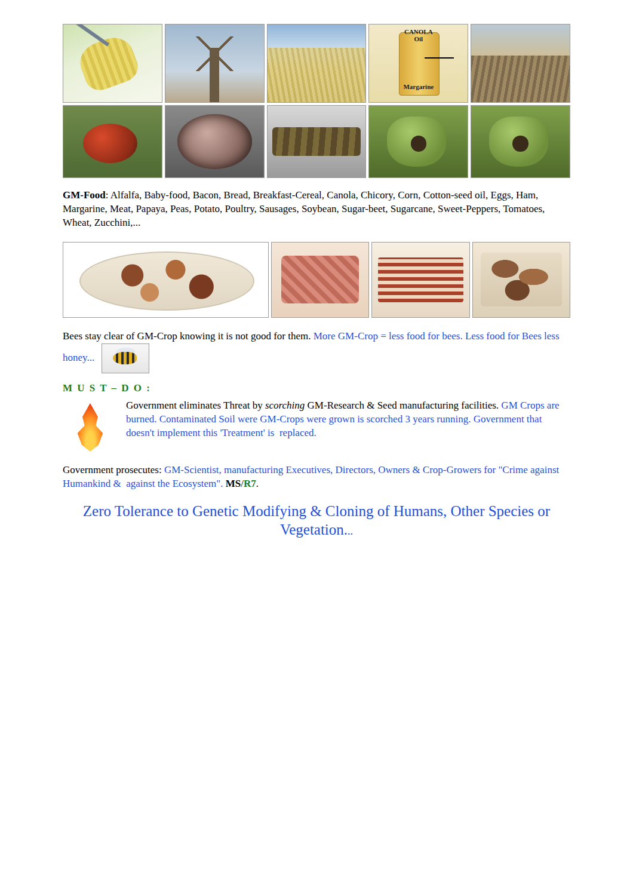CANOLA
Oil
Margarine
GM-Food: Alfalfa, Baby-food, Bacon, Bread, Breakfast-Cereal, Canola, Chicory, Corn, Cotton-seed oil, Eggs, Ham, Margarine, Meat, Papaya, Peas, Potato, Poultry, Sausages, Soybean, Sugar-beet, Sugarcane, Sweet-Peppers, Tomatoes, Wheat, Zucchini,...
Bees stay clear of GM-Crop knowing it is not good for them. More GM-Crop = less food for bees. Less food for Bees less honey...
M U S T – D O :
Government eliminates Threat by scorching GM-Research & Seed manufacturing facilities. GM Crops are burned. Contaminated Soil were GM-Crops were grown is scorched 3 years running. Government that doesn't implement this 'Treatment' is replaced.
Government prosecutes: GM-Scientist, manufacturing Executives, Directors, Owners & Crop-Growers for "Crime against Humankind & against the Ecosystem". MS/R7.
Zero Tolerance to Genetic Modifying & Cloning of Humans, Other Species or Vegetation...